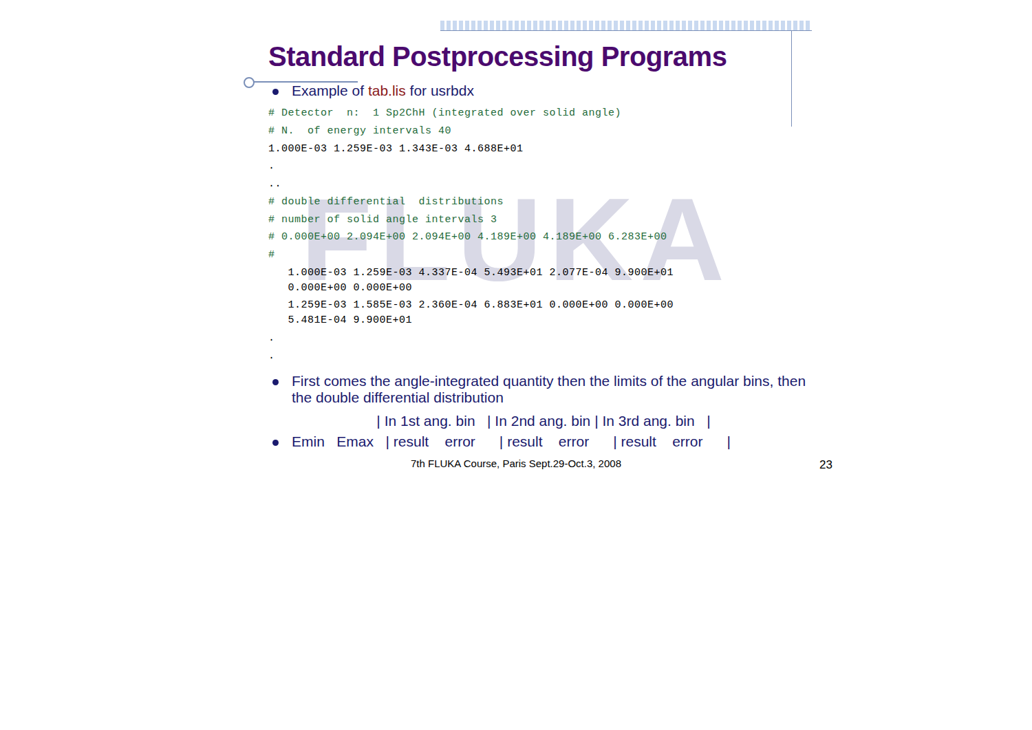Standard Postprocessing Programs
FLUKA
Example of tab.lis for usrbdx
# Detector  n:  1 Sp2ChH (integrated over solid angle)
# N.  of energy intervals 40
1.000E-03 1.259E-03 1.343E-03 4.688E+01
.
..
# double differential  distributions
# number of solid angle intervals 3
# 0.000E+00 2.094E+00 2.094E+00 4.189E+00 4.189E+00 6.283E+00
#
   1.000E-03 1.259E-03 4.337E-04 5.493E+01 2.077E-04 9.900E+01
   0.000E+00 0.000E+00
   1.259E-03 1.585E-03 2.360E-04 6.883E+01 0.000E+00 0.000E+00
   5.481E-04 9.900E+01
.
.
First comes the angle-integrated quantity then the limits of the angular bins, then the double differential distribution
| In 1st ang. bin | In 2nd ang. bin | In 3rd ang. bin |
Emin Emax | result error | result error | result error |
7th FLUKA Course, Paris Sept.29-Oct.3, 2008
23